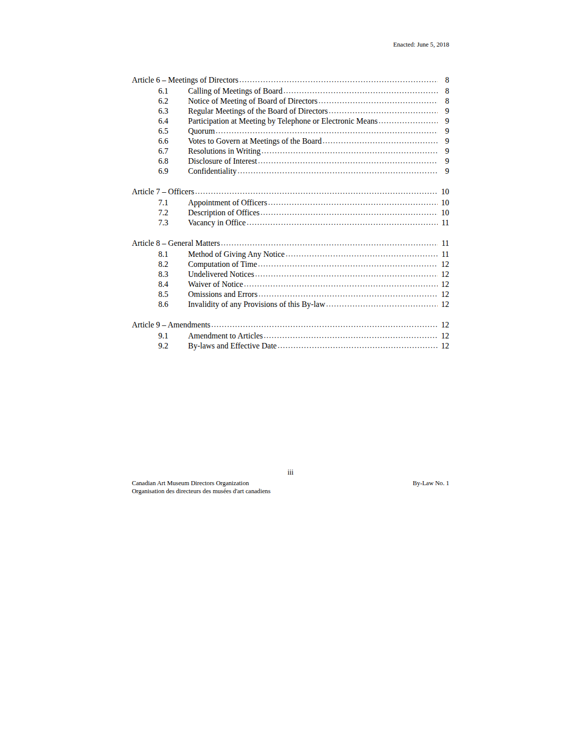Enacted: June 5, 2018
Article 6 – Meetings of Directors .................................................................................................................. 8
6.1 Calling of Meetings of Board ............................................................................................. 8
6.2 Notice of Meeting of Board of Directors .......................................................................... 8
6.3 Regular Meetings of the Board of Directors .................................................................... 9
6.4 Participation at Meeting by Telephone or Electronic Means ............................................ 9
6.5 Quorum ................................................................................................................. 9
6.6 Votes to Govern at Meetings of the Board ......................................................................... 9
6.7 Resolutions in Writing ......................................................................................... 9
6.8 Disclosure of Interest ......................................................................................... 9
6.9 Confidentiality ................................................................................................. 9
Article 7 – Officers ................................................................................................................................. 10
7.1 Appointment of Officers ................................................................................................. 10
7.2 Description of Offices .................................................................................................... 10
7.3 Vacancy in Office ......................................................................................................... 11
Article 8 – General Matters ....................................................................................................................... 11
8.1 Method of Giving Any Notice ....................................................................................... 11
8.2 Computation of Time ..................................................................................................... 12
8.3 Undelivered Notices ..................................................................................................... 12
8.4 Waiver of Notice ........................................................................................................... 12
8.5 Omissions and Errors .................................................................................................... 12
8.6 Invalidity of any Provisions of this By-law ..................................................................... 12
Article 9 – Amendments .......................................................................................................................... 12
9.1 Amendment to Articles .................................................................................................. 12
9.2 By-laws and Effective Date ........................................................................................... 12
iii
Canadian Art Museum Directors Organization
Organisation des directeurs des musées d'art canadiens
By-Law No. 1